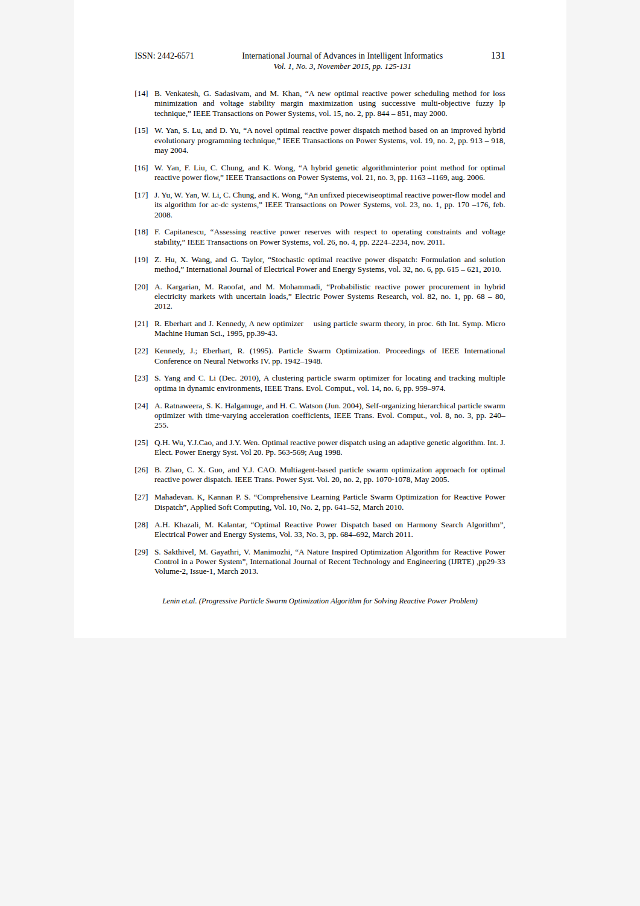ISSN: 2442-6571
International Journal of Advances in Intelligent Informatics Vol. 1, No. 3, November 2015, pp. 125-131
131
[14]
B. Venkatesh, G. Sadasivam, and M. Khan, “A new optimal reactive power scheduling method for loss minimization and voltage stability margin maximization using successive multi-objective fuzzy lp technique,” IEEE Transactions on Power Systems, vol. 15, no. 2, pp. 844 – 851, may 2000.
[15]
W. Yan, S. Lu, and D. Yu, “A novel optimal reactive power dispatch method based on an improved hybrid evolutionary programming technique,” IEEE Transactions on Power Systems, vol. 19, no. 2, pp. 913 – 918, may 2004.
[16]
W. Yan, F. Liu, C. Chung, and K. Wong, “A hybrid genetic algorithminterior point method for optimal reactive power flow,” IEEE Transactions on Power Systems, vol. 21, no. 3, pp. 1163 –1169, aug. 2006.
[17]
J. Yu, W. Yan, W. Li, C. Chung, and K. Wong, “An unfixed piecewiseoptimal reactive power-flow model and its algorithm for ac-dc systems,” IEEE Transactions on Power Systems, vol. 23, no. 1, pp. 170 –176, feb. 2008.
[18]
F. Capitanescu, “Assessing reactive power reserves with respect to operating constraints and voltage stability,” IEEE Transactions on Power Systems, vol. 26, no. 4, pp. 2224–2234, nov. 2011.
[19]
Z. Hu, X. Wang, and G. Taylor, “Stochastic optimal reactive power dispatch: Formulation and solution method,” International Journal of Electrical Power and Energy Systems, vol. 32, no. 6, pp. 615 – 621, 2010.
[20]
A. Kargarian, M. Raoofat, and M. Mohammadi, “Probabilistic reactive power procurement in hybrid electricity markets with uncertain loads,” Electric Power Systems Research, vol. 82, no. 1, pp. 68 – 80, 2012.
[21]
R. Eberhart and J. Kennedy, A new optimizer using particle swarm theory, in proc. 6th Int. Symp. Micro Machine Human Sci., 1995, pp.39-43.
[22]
Kennedy, J.; Eberhart, R. (1995). Particle Swarm Optimization. Proceedings of IEEE International Conference on Neural Networks IV. pp. 1942–1948.
[23]
S. Yang and C. Li (Dec. 2010), A clustering particle swarm optimizer for locating and tracking multiple optima in dynamic environments, IEEE Trans. Evol. Comput., vol. 14, no. 6, pp. 959–974.
[24]
A. Ratnaweera, S. K. Halgamuge, and H. C. Watson (Jun. 2004), Self-organizing hierarchical particle swarm optimizer with time-varying acceleration coefficients, IEEE Trans. Evol. Comput., vol. 8, no. 3, pp. 240–255.
[25]
Q.H. Wu, Y.J.Cao, and J.Y. Wen. Optimal reactive power dispatch using an adaptive genetic algorithm. Int. J. Elect. Power Energy Syst. Vol 20. Pp. 563-569; Aug 1998.
[26]
B. Zhao, C. X. Guo, and Y.J. CAO. Multiagent-based particle swarm optimization approach for optimal reactive power dispatch. IEEE Trans. Power Syst. Vol. 20, no. 2, pp. 1070-1078, May 2005.
[27]
Mahadevan. K, Kannan P. S. “Comprehensive Learning Particle Swarm Optimization for Reactive Power Dispatch”, Applied Soft Computing, Vol. 10, No. 2, pp. 641–52, March 2010.
[28]
A.H. Khazali, M. Kalantar, “Optimal Reactive Power Dispatch based on Harmony Search Algorithm”, Electrical Power and Energy Systems, Vol. 33, No. 3, pp. 684–692, March 2011.
[29]
S. Sakthivel, M. Gayathri, V. Manimozhi, “A Nature Inspired Optimization Algorithm for Reactive Power Control in a Power System”, International Journal of Recent Technology and Engineering (IJRTE) ,pp29-33 Volume-2, Issue-1, March 2013.
Lenin et.al. (Progressive Particle Swarm Optimization Algorithm for Solving Reactive Power Problem)